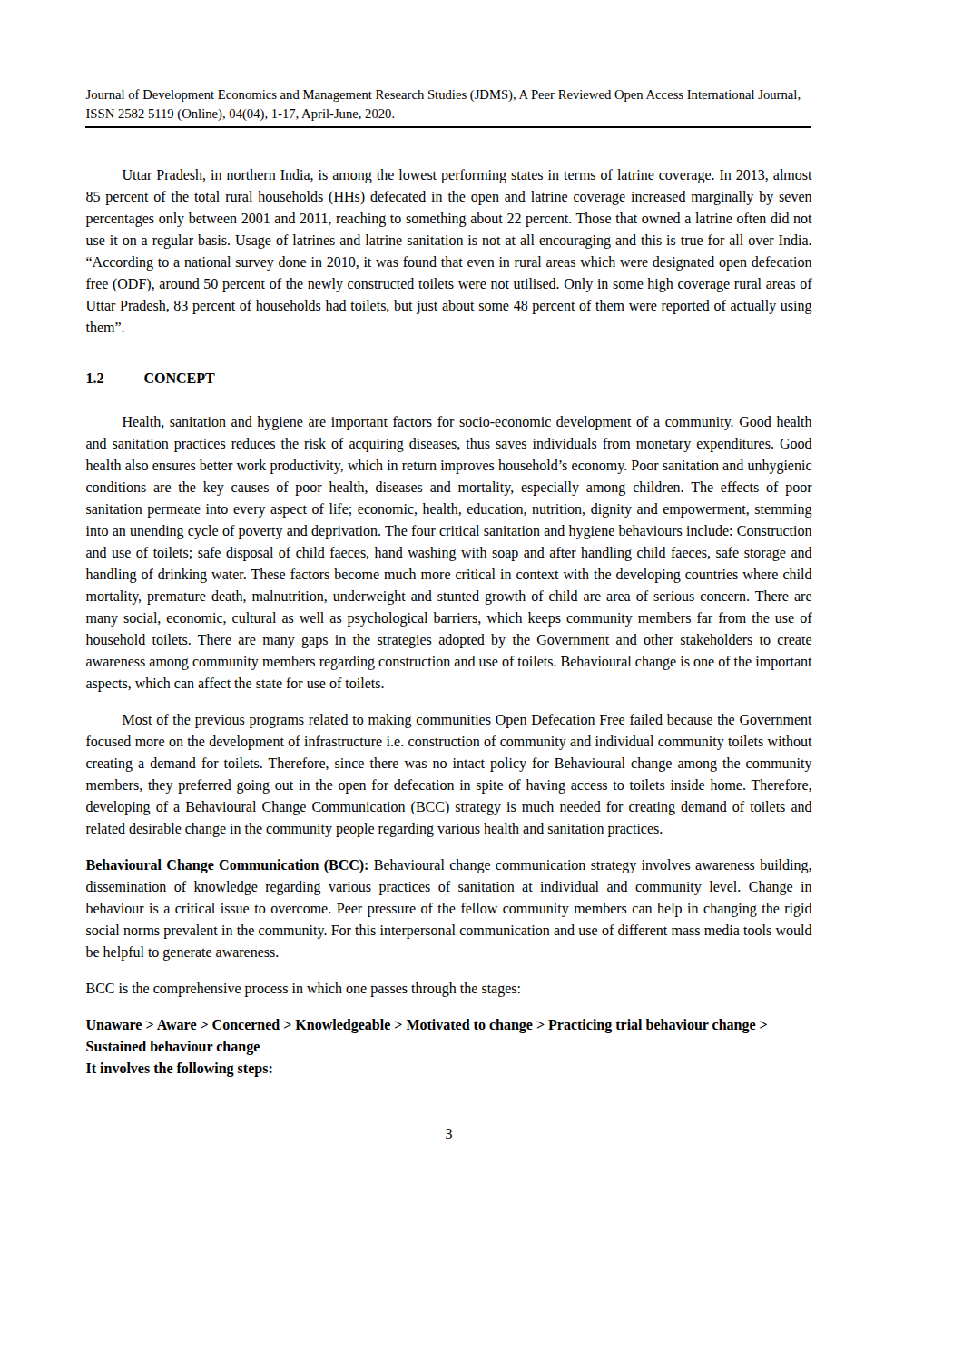Journal of Development Economics and Management Research Studies (JDMS), A Peer Reviewed Open Access International Journal, ISSN 2582 5119 (Online), 04(04), 1-17, April-June, 2020.
Uttar Pradesh, in northern India, is among the lowest performing states in terms of latrine coverage. In 2013, almost 85 percent of the total rural households (HHs) defecated in the open and latrine coverage increased marginally by seven percentages only between 2001 and 2011, reaching to something about 22 percent. Those that owned a latrine often did not use it on a regular basis. Usage of latrines and latrine sanitation is not at all encouraging and this is true for all over India. “According to a national survey done in 2010, it was found that even in rural areas which were designated open defecation free (ODF), around 50 percent of the newly constructed toilets were not utilised. Only in some high coverage rural areas of Uttar Pradesh, 83 percent of households had toilets, but just about some 48 percent of them were reported of actually using them”.
1.2 CONCEPT
Health, sanitation and hygiene are important factors for socio-economic development of a community. Good health and sanitation practices reduces the risk of acquiring diseases, thus saves individuals from monetary expenditures. Good health also ensures better work productivity, which in return improves household’s economy. Poor sanitation and unhygienic conditions are the key causes of poor health, diseases and mortality, especially among children. The effects of poor sanitation permeate into every aspect of life; economic, health, education, nutrition, dignity and empowerment, stemming into an unending cycle of poverty and deprivation. The four critical sanitation and hygiene behaviours include: Construction and use of toilets; safe disposal of child faeces, hand washing with soap and after handling child faeces, safe storage and handling of drinking water. These factors become much more critical in context with the developing countries where child mortality, premature death, malnutrition, underweight and stunted growth of child are area of serious concern. There are many social, economic, cultural as well as psychological barriers, which keeps community members far from the use of household toilets. There are many gaps in the strategies adopted by the Government and other stakeholders to create awareness among community members regarding construction and use of toilets. Behavioural change is one of the important aspects, which can affect the state for use of toilets.
Most of the previous programs related to making communities Open Defecation Free failed because the Government focused more on the development of infrastructure i.e. construction of community and individual community toilets without creating a demand for toilets. Therefore, since there was no intact policy for Behavioural change among the community members, they preferred going out in the open for defecation in spite of having access to toilets inside home. Therefore, developing of a Behavioural Change Communication (BCC) strategy is much needed for creating demand of toilets and related desirable change in the community people regarding various health and sanitation practices.
Behavioural Change Communication (BCC): Behavioural change communication strategy involves awareness building, dissemination of knowledge regarding various practices of sanitation at individual and community level. Change in behaviour is a critical issue to overcome. Peer pressure of the fellow community members can help in changing the rigid social norms prevalent in the community. For this interpersonal communication and use of different mass media tools would be helpful to generate awareness.
BCC is the comprehensive process in which one passes through the stages:
Unaware > Aware > Concerned > Knowledgeable > Motivated to change > Practicing trial behaviour change > Sustained behaviour change
It involves the following steps:
3